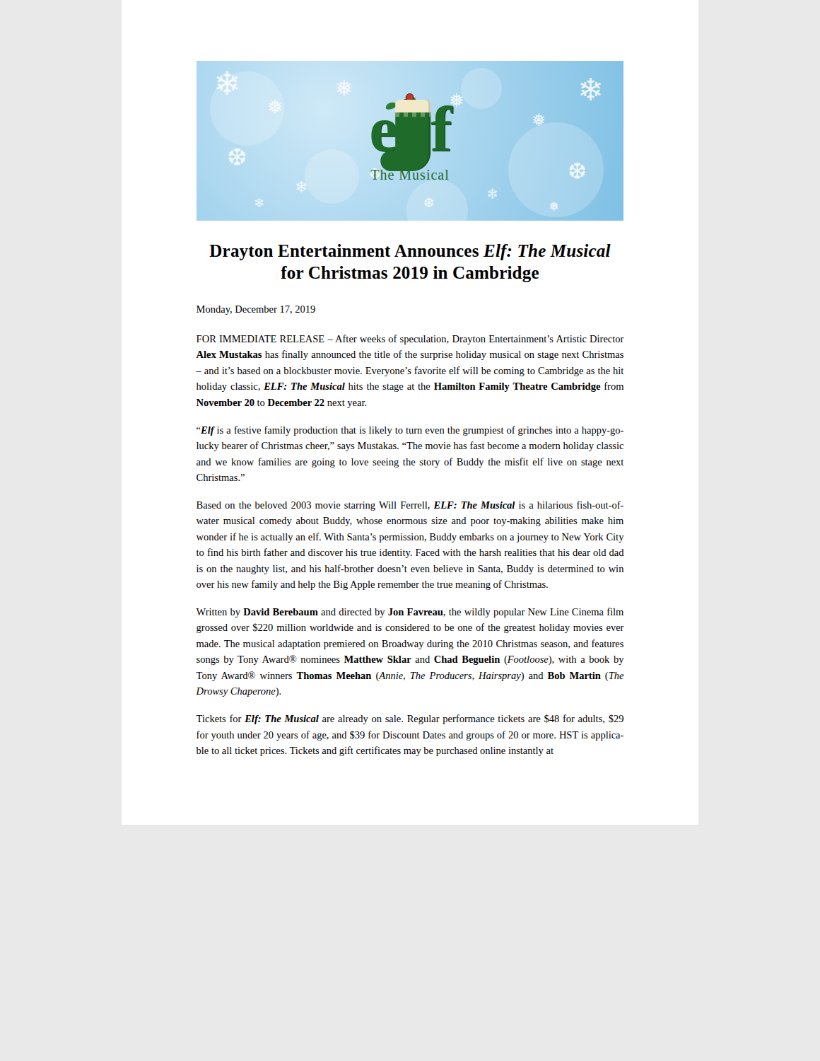❄
❅
❆
❄
❅
❆
❄
❅
❆
❄
❅
❆
❄
❅
e f
The Musical
Drayton Entertainment Announces Elf: The Musical
for Christmas 2019 in Cambridge
Monday, December 17, 2019
FOR IMMEDIATE RELEASE – After weeks of speculation, Drayton Entertainment’s Artistic Director Alex Mustakas has finally announced the title of the surprise holiday musical on stage next Christmas – and it’s based on a blockbuster movie. Everyone’s favorite elf will be coming to Cambridge as the hit holiday classic, ELF: The Musical hits the stage at the Hamilton Family Theatre Cambridge from November 20 to December 22 next year.
“Elf is a festive family production that is likely to turn even the grumpiest of grinches into a happy-go-lucky bearer of Christmas cheer,” says Mustakas. “The movie has fast become a modern holiday classic and we know families are going to love seeing the story of Buddy the misfit elf live on stage next Christmas.”
Based on the beloved 2003 movie starring Will Ferrell, ELF: The Musical is a hilarious fish-out-of-water musical comedy about Buddy, whose enormous size and poor toy-making abilities make him wonder if he is actually an elf. With Santa’s permission, Buddy embarks on a journey to New York City to find his birth father and discover his true identity. Faced with the harsh realities that his dear old dad is on the naughty list, and his half-brother doesn’t even believe in Santa, Buddy is determined to win over his new family and help the Big Apple remember the true meaning of Christmas.
Written by David Berebaum and directed by Jon Favreau, the wildly popular New Line Cinema film grossed over $220 million worldwide and is considered to be one of the greatest holiday movies ever made. The musical adaptation premiered on Broadway during the 2010 Christmas season, and features songs by Tony Award® nominees Matthew Sklar and Chad Beguelin (Footloose), with a book by Tony Award® winners Thomas Meehan (Annie, The Producers, Hairspray) and Bob Martin (The Drowsy Chaperone).
Tickets for Elf: The Musical are already on sale. Regular performance tickets are $48 for adults, $29 for youth under 20 years of age, and $39 for Discount Dates and groups of 20 or more. HST is applicable to all ticket prices. Tickets and gift certificates may be purchased online instantly at